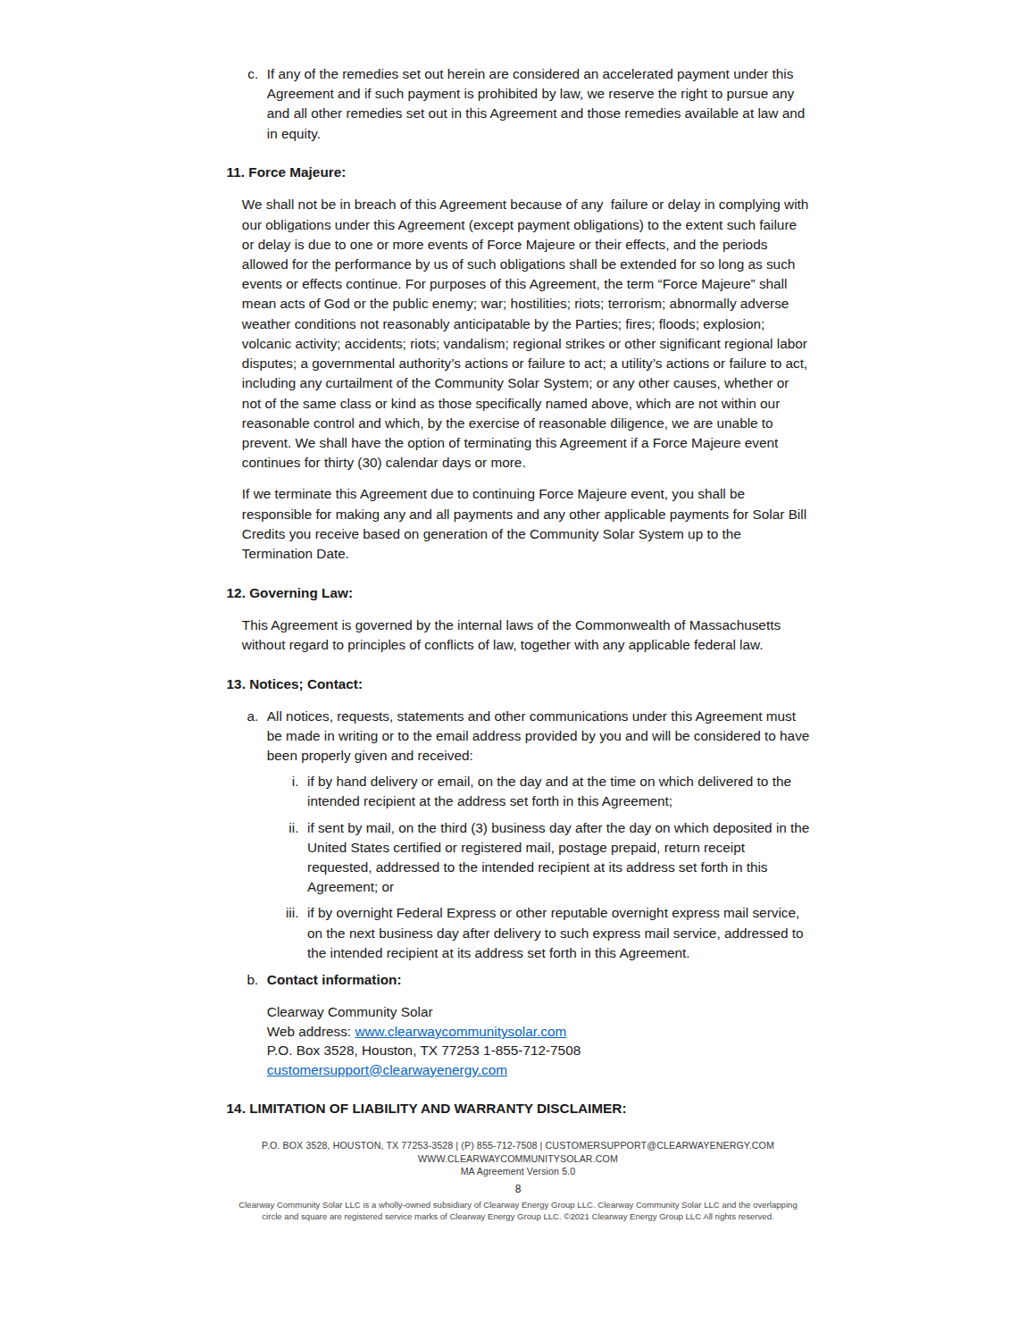If any of the remedies set out herein are considered an accelerated payment under this Agreement and if such payment is prohibited by law, we reserve the right to pursue any and all other remedies set out in this Agreement and those remedies available at law and in equity.
11. Force Majeure:
We shall not be in breach of this Agreement because of any failure or delay in complying with our obligations under this Agreement (except payment obligations) to the extent such failure or delay is due to one or more events of Force Majeure or their effects, and the periods allowed for the performance by us of such obligations shall be extended for so long as such events or effects continue. For purposes of this Agreement, the term “Force Majeure” shall mean acts of God or the public enemy; war; hostilities; riots; terrorism; abnormally adverse weather conditions not reasonably anticipatable by the Parties; fires; floods; explosion; volcanic activity; accidents; riots; vandalism; regional strikes or other significant regional labor disputes; a governmental authority’s actions or failure to act; a utility’s actions or failure to act, including any curtailment of the Community Solar System; or any other causes, whether or not of the same class or kind as those specifically named above, which are not within our reasonable control and which, by the exercise of reasonable diligence, we are unable to prevent. We shall have the option of terminating this Agreement if a Force Majeure event continues for thirty (30) calendar days or more.
If we terminate this Agreement due to continuing Force Majeure event, you shall be responsible for making any and all payments and any other applicable payments for Solar Bill Credits you receive based on generation of the Community Solar System up to the Termination Date.
12. Governing Law:
This Agreement is governed by the internal laws of the Commonwealth of Massachusetts without regard to principles of conflicts of law, together with any applicable federal law.
13. Notices; Contact:
All notices, requests, statements and other communications under this Agreement must be made in writing or to the email address provided by you and will be considered to have been properly given and received:
if by hand delivery or email, on the day and at the time on which delivered to the intended recipient at the address set forth in this Agreement;
if sent by mail, on the third (3) business day after the day on which deposited in the United States certified or registered mail, postage prepaid, return receipt requested, addressed to the intended recipient at its address set forth in this Agreement; or
if by overnight Federal Express or other reputable overnight express mail service, on the next business day after delivery to such express mail service, addressed to the intended recipient at its address set forth in this Agreement.
Contact information:
Clearway Community Solar
Web address: www.clearwaycommunitysolar.com
P.O. Box 3528, Houston, TX 77253 1-855-712-7508
customersupport@clearwayenergy.com
14. LIMITATION OF LIABILITY AND WARRANTY DISCLAIMER:
P.O. BOX 3528, HOUSTON, TX 77253-3528 | (P) 855-712-7508 | CUSTOMERSUPPORT@CLEARWAYENERGY.COM
WWW.CLEARWAYCOMMUNITYSOLAR.COM
MA Agreement Version 5.0
8
Clearway Community Solar LLC is a wholly-owned subsidiary of Clearway Energy Group LLC. Clearway Community Solar LLC and the overlapping circle and square are registered service marks of Clearway Energy Group LLC. ©2021 Clearway Energy Group LLC All rights reserved.